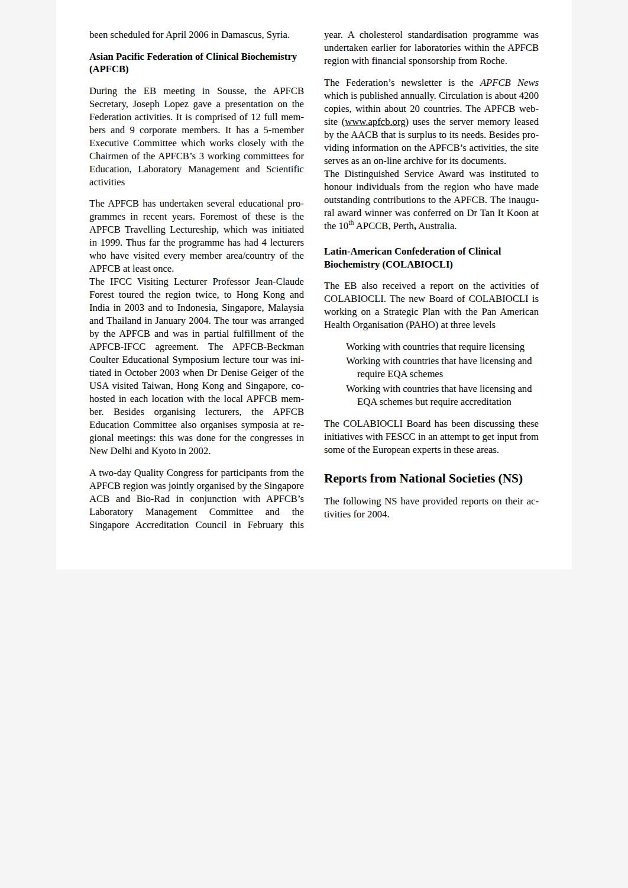been scheduled for April 2006 in Damascus, Syria.
Asian Pacific Federation of Clinical Biochemistry (APFCB)
During the EB meeting in Sousse, the APFCB Secretary, Joseph Lopez gave a presentation on the Federation activities. It is comprised of 12 full members and 9 corporate members. It has a 5-member Executive Committee which works closely with the Chairmen of the APFCB’s 3 working committees for Education, Laboratory Management and Scientific activities
The APFCB has undertaken several educational programmes in recent years. Foremost of these is the APFCB Travelling Lectureship, which was initiated in 1999. Thus far the programme has had 4 lecturers who have visited every member area/country of the APFCB at least once.
The IFCC Visiting Lecturer Professor Jean-Claude Forest toured the region twice, to Hong Kong and India in 2003 and to Indonesia, Singapore, Malaysia and Thailand in January 2004. The tour was arranged by the APFCB and was in partial fulfillment of the APFCB‑IFCC agreement. The APFCB-Beckman Coulter Educational Symposium lecture tour was initiated in October 2003 when Dr Denise Geiger of the USA visited Taiwan, Hong Kong and Singapore, co-hosted in each location with the local APFCB member. Besides organising lecturers, the APFCB Education Committee also organises symposia at regional meetings: this was done for the congresses in New Delhi and Kyoto in 2002.
A two-day Quality Congress for participants from the APFCB region was jointly organised by the Singapore ACB and Bio-Rad in conjunction with APFCB’s Laboratory Management Committee and the Singapore Accreditation Council in February this year. A cholesterol standardisation programme was undertaken earlier for laboratories within the APFCB region with financial sponsorship from Roche.
The Federation’s newsletter is the APFCB News which is published annually. Circulation is about 4200 copies, within about 20 countries. The APFCB web-site (www.apfcb.org) uses the server memory leased by the AACB that is surplus to its needs. Besides providing information on the APFCB’s activities, the site serves as an on‑line archive for its documents.
The Distinguished Service Award was instituted to honour individuals from the region who have made outstanding contributions to the APFCB. The inaugural award winner was conferred on Dr Tan It Koon at the 10th APCCB, Perth, Australia.
Latin-American Confederation of Clinical Biochemistry (COLABIOCLI)
The EB also received a report on the activities of COLABIOCLI. The new Board of COLABIOCLI is working on a Strategic Plan with the Pan American Health Organisation (PAHO) at three levels
Working with countries that require licensing
Working with countries that have licensing and require EQA schemes
Working with countries that have licensing and EQA schemes but require accreditation
The COLABIOCLI Board has been discussing these initiatives with FESCC in an attempt to get input from some of the European experts in these areas.
Reports from National Societies (NS)
The following NS have provided reports on their activities for 2004.